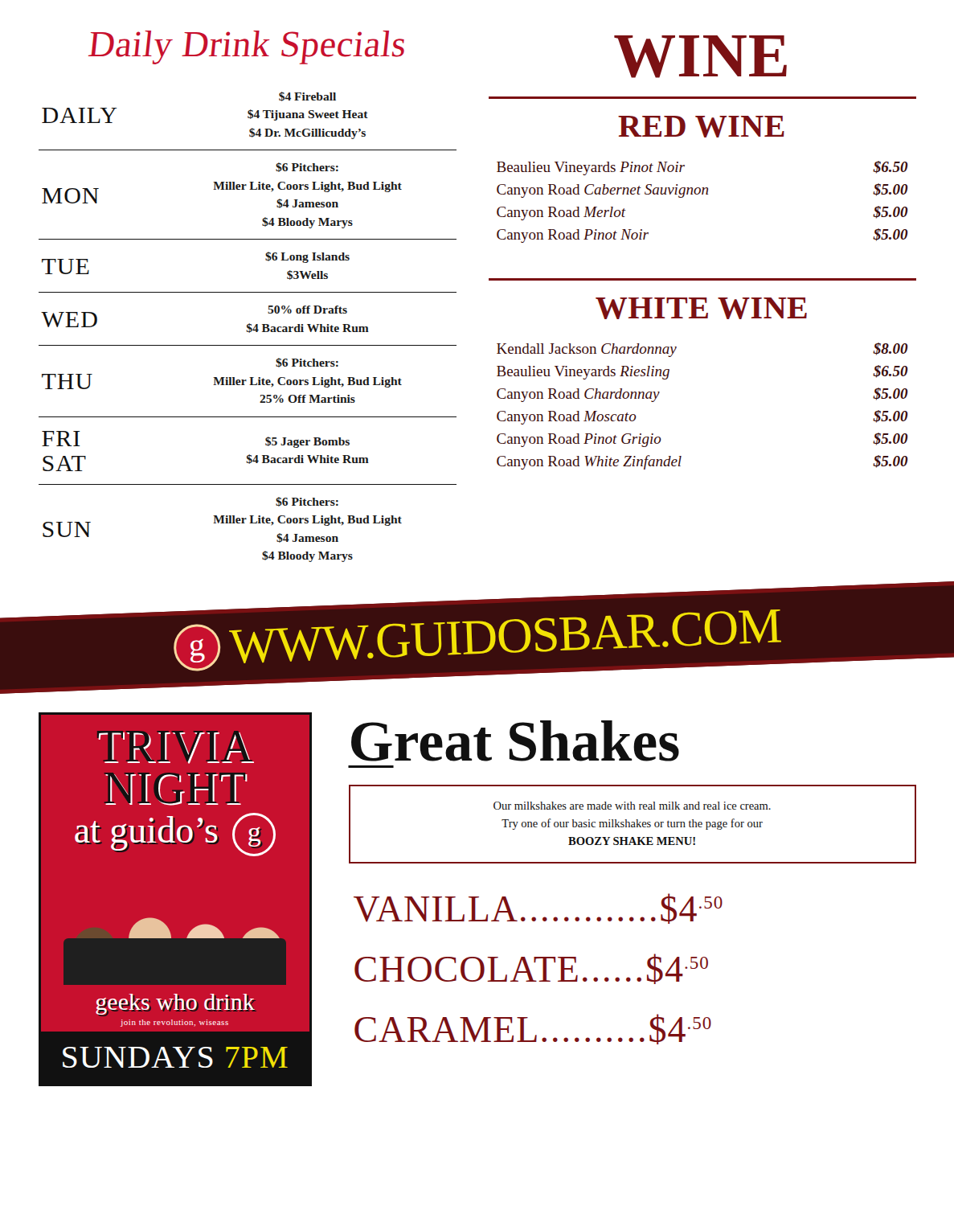Daily Drink Specials
| DAILY | $4 Fireball $4 Tijuana Sweet Heat $4 Dr. McGillicuddy’s |
| MON | $6 Pitchers: Miller Lite, Coors Light, Bud Light $4 Jameson $4 Bloody Marys |
| TUE | $6 Long Islands $3Wells |
| WED | 50% off Drafts $4 Bacardi White Rum |
| THU | $6 Pitchers: Miller Lite, Coors Light, Bud Light 25% Off Martinis |
| FRI SAT | $5 Jager Bombs $4 Bacardi White Rum |
| SUN | $6 Pitchers: Miller Lite, Coors Light, Bud Light $4 Jameson $4 Bloody Marys |
WINE
RED WINE
| Beaulieu Vineyards Pinot Noir | $6.50 |
| Canyon Road Cabernet Sauvignon | $5.00 |
| Canyon Road Merlot | $5.00 |
| Canyon Road Pinot Noir | $5.00 |
WHITE WINE
| Kendall Jackson Chardonnay | $8.00 |
| Beaulieu Vineyards Riesling | $6.50 |
| Canyon Road Chardonnay | $5.00 |
| Canyon Road Moscato | $5.00 |
| Canyon Road Pinot Grigio | $5.00 |
| Canyon Road White Zinfandel | $5.00 |
g
WWW.GUIDOSBAR.COM
TRIVIA
NIGHT
at guido’s g
geeks who drink
join the revolution, wiseass
SUNDAYS 7PM
Great Shakes
Our milkshakes are made with real milk and real ice cream.
Try one of our basic milkshakes or turn the page for our
BOOZY SHAKE MENU!
VANILLA.............$4.50
CHOCOLATE......$4.50
CARAMEL..........$4.50